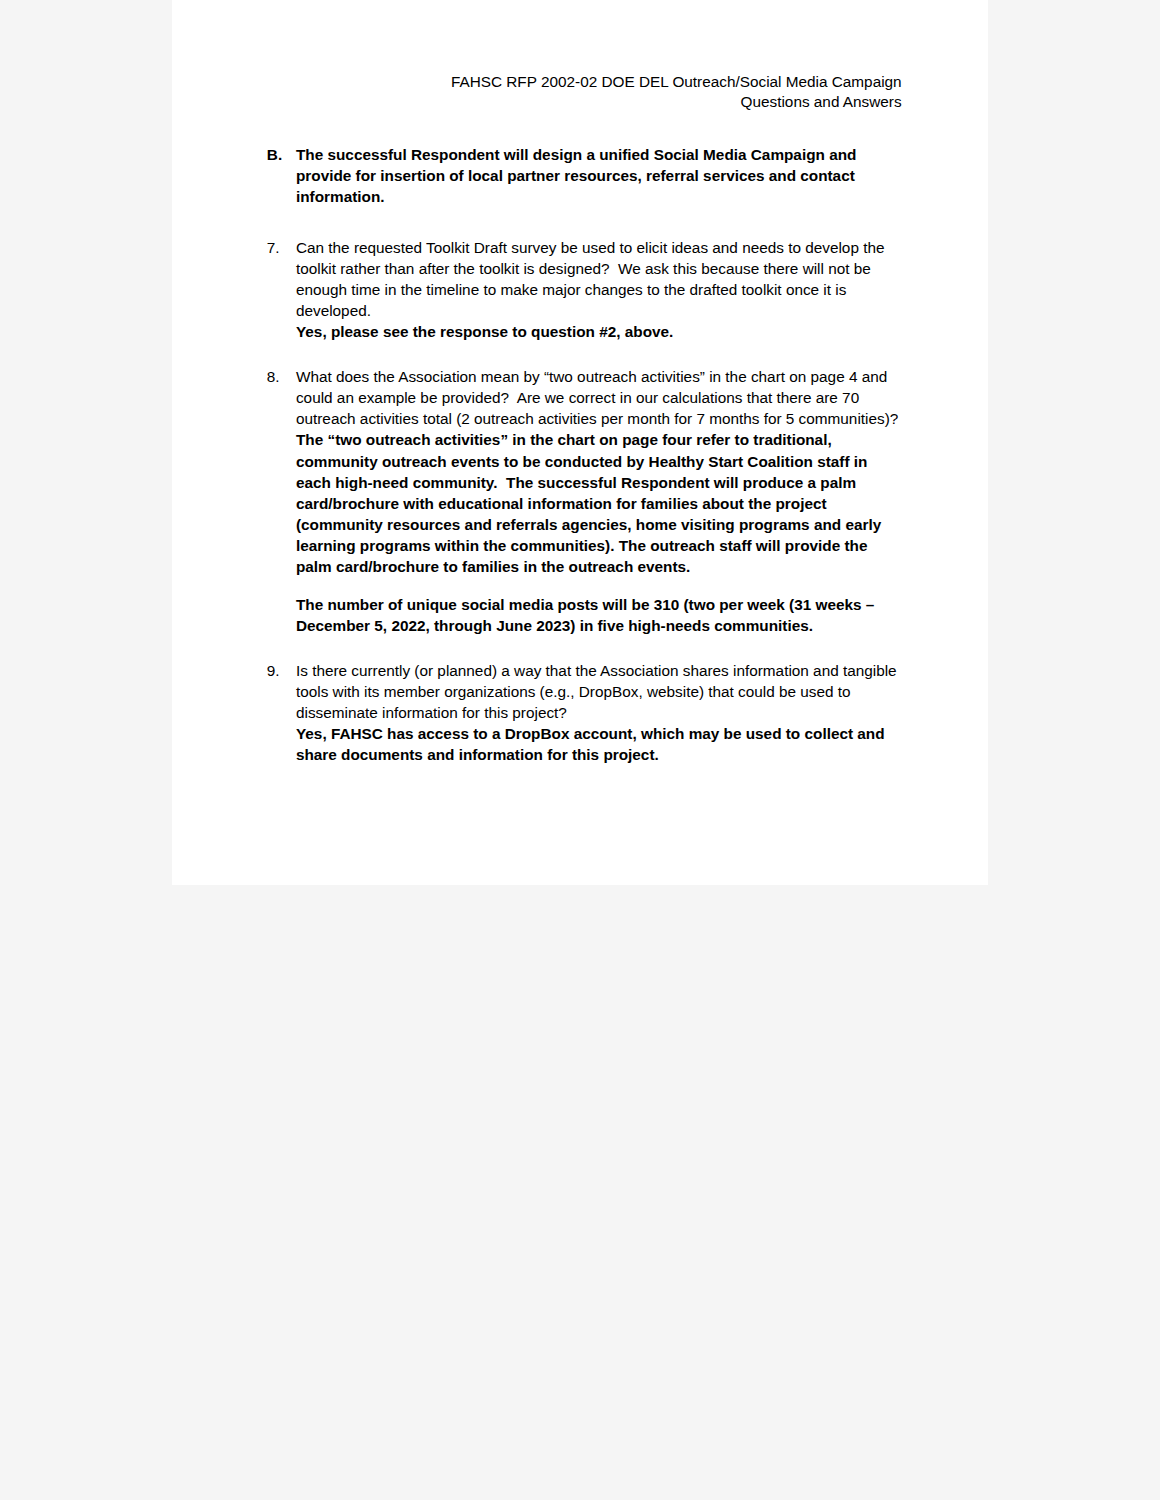FAHSC RFP 2002-02 DOE DEL Outreach/Social Media Campaign Questions and Answers
B. The successful Respondent will design a unified Social Media Campaign and provide for insertion of local partner resources, referral services and contact information.
7. Can the requested Toolkit Draft survey be used to elicit ideas and needs to develop the toolkit rather than after the toolkit is designed? We ask this because there will not be enough time in the timeline to make major changes to the drafted toolkit once it is developed. Yes, please see the response to question #2, above.
8. What does the Association mean by “two outreach activities” in the chart on page 4 and could an example be provided? Are we correct in our calculations that there are 70 outreach activities total (2 outreach activities per month for 7 months for 5 communities)?
The “two outreach activities” in the chart on page four refer to traditional, community outreach events to be conducted by Healthy Start Coalition staff in each high-need community. The successful Respondent will produce a palm card/brochure with educational information for families about the project (community resources and referrals agencies, home visiting programs and early learning programs within the communities). The outreach staff will provide the palm card/brochure to families in the outreach events.
The number of unique social media posts will be 310 (two per week (31 weeks – December 5, 2022, through June 2023) in five high-needs communities.
9. Is there currently (or planned) a way that the Association shares information and tangible tools with its member organizations (e.g., DropBox, website) that could be used to disseminate information for this project? Yes, FAHSC has access to a DropBox account, which may be used to collect and share documents and information for this project.